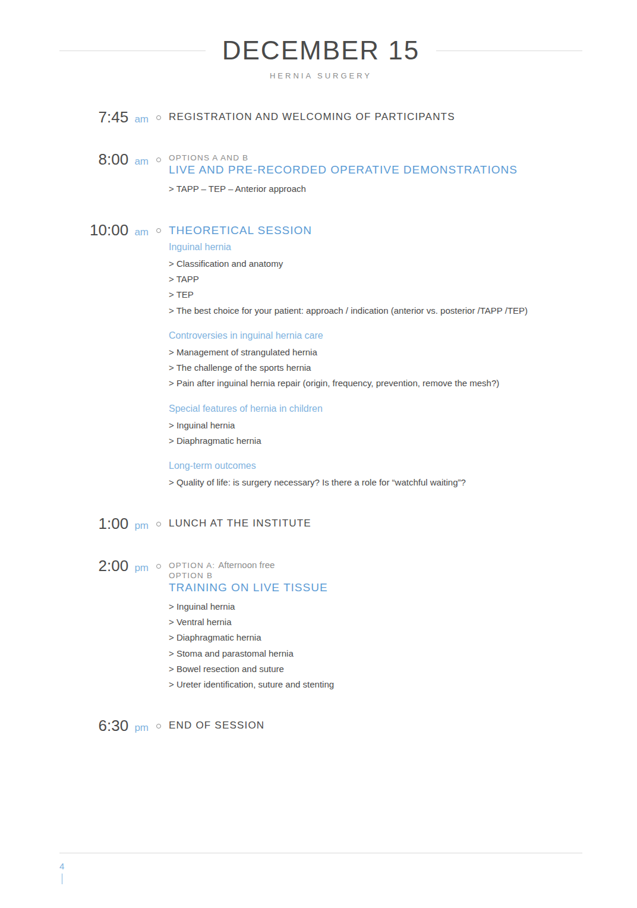DECEMBER 15
HERNIA SURGERY
7:45 am
Registration and welcoming of participants
8:00 am
Options A and B
Live and pre-recorded operative demonstrations
TAPP – TEP – Anterior approach
10:00 am
Theoretical session
Inguinal hernia
Classification and anatomy
TAPP
TEP
The best choice for your patient: approach / indication (anterior vs. posterior /TAPP /TEP)
Controversies in inguinal hernia care
Management of strangulated hernia
The challenge of the sports hernia
Pain after inguinal hernia repair (origin, frequency, prevention, remove the mesh?)
Special features of hernia in children
Inguinal hernia
Diaphragmatic hernia
Long-term outcomes
Quality of life: is surgery necessary? Is there a role for “watchful waiting”?
1:00 pm
Lunch at the institute
2:00 pm
Option A: Afternoon free
Option B
Training on live tissue
Inguinal hernia
Ventral hernia
Diaphragmatic hernia
Stoma and parastomal hernia
Bowel resection and suture
Ureter identification, suture and stenting
6:30 pm
End of session
4